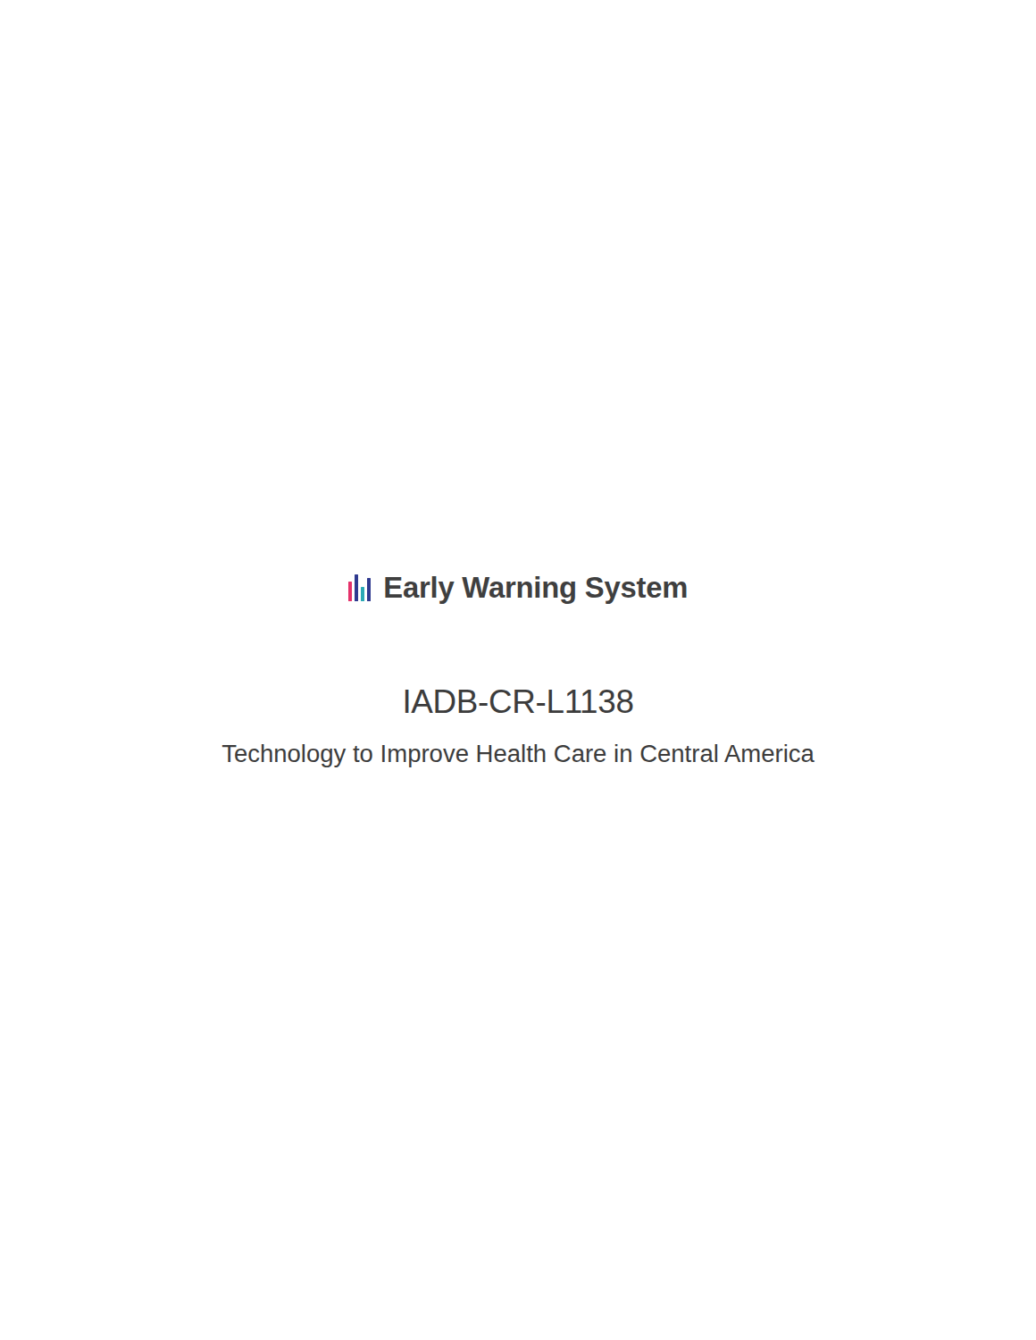Early Warning System
IADB-CR-L1138
Technology to Improve Health Care in Central America